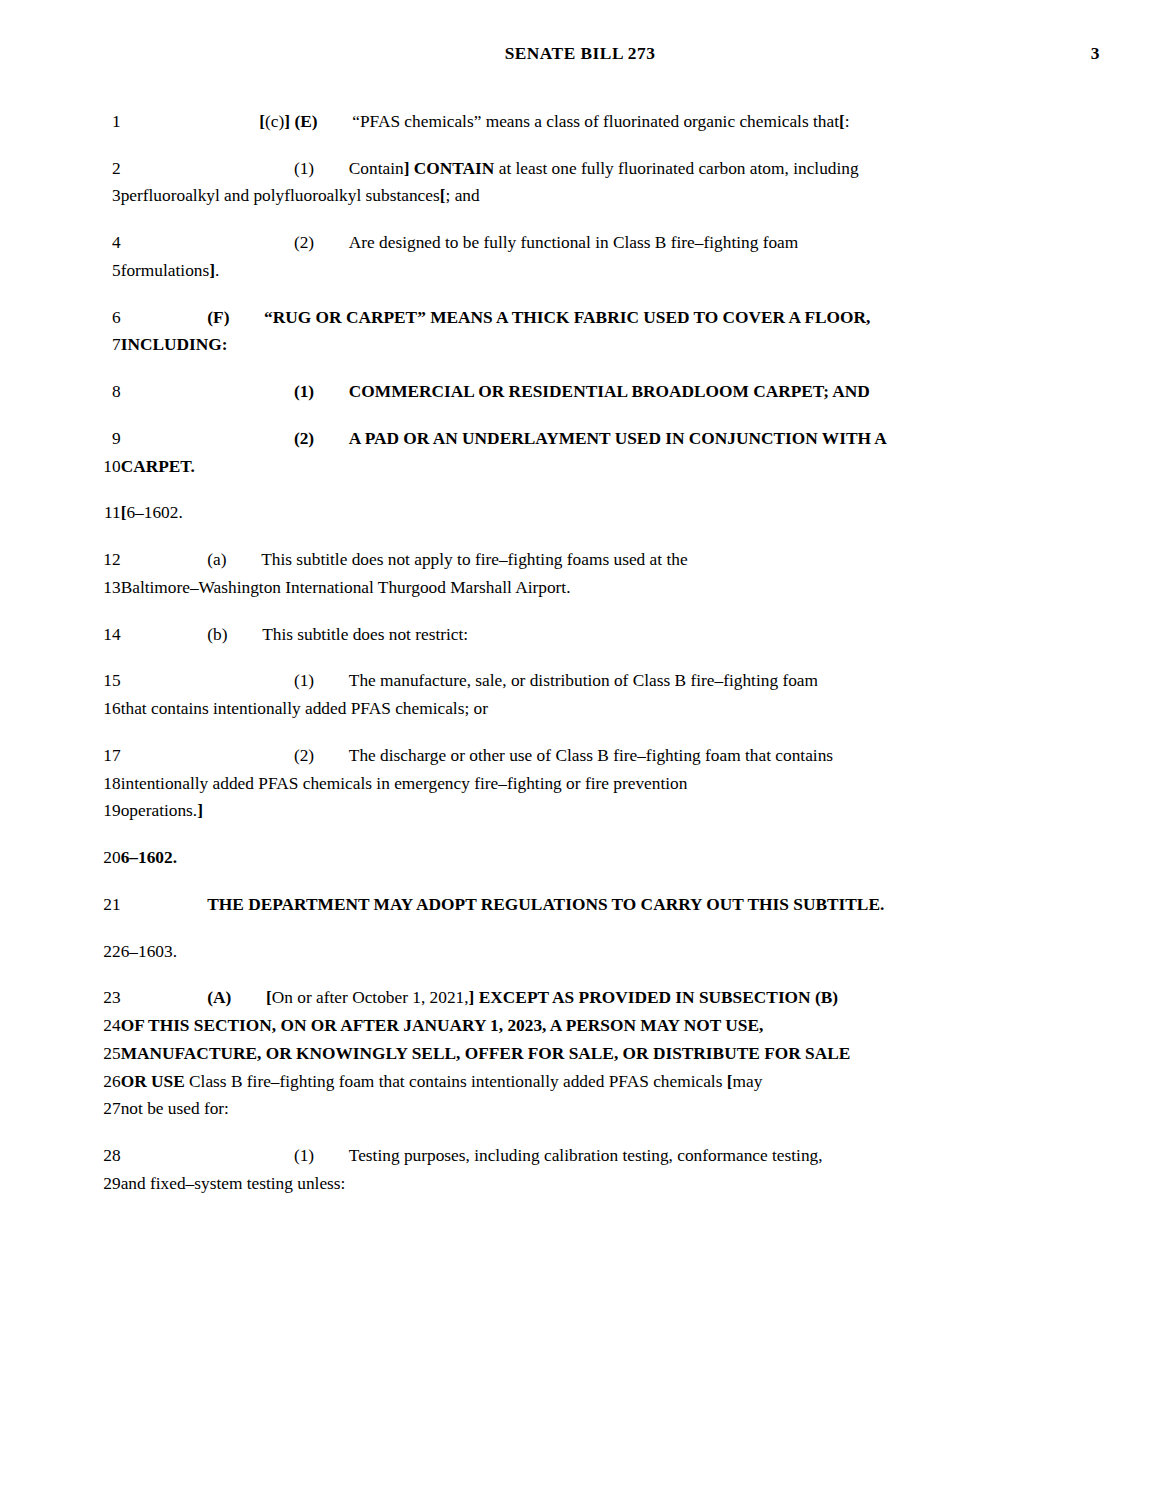SENATE BILL 273 3
| 1 | [ (c) ] (E) “PFAS chemicals” means a class of fluorinated organic chemicals that [ : |
| 2 | (1) Contain ] CONTAIN at least one fully fluorinated carbon atom, including |
| 3 | perfluoroalkyl and polyfluoroalkyl substances [ ; and |
| 4 | (2) Are designed to be fully functional in Class B fire–fighting foam |
| 5 | formulations ] . |
| 6 | (F) “RUG OR CARPET” MEANS A THICK FABRIC USED TO COVER A FLOOR, |
| 7 | INCLUDING: |
| 8 | (1) COMMERCIAL OR RESIDENTIAL BROADLOOM CARPET; AND |
| 9 | (2) A PAD OR AN UNDERLAYMENT USED IN CONJUNCTION WITH A |
| 10 | CARPET. |
| 11 | [ 6–1602. |
| 12 | (a) This subtitle does not apply to fire–fighting foams used at the |
| 13 | Baltimore–Washington International Thurgood Marshall Airport. |
| 14 | (b) This subtitle does not restrict: |
| 15 | (1) The manufacture, sale, or distribution of Class B fire–fighting foam |
| 16 | that contains intentionally added PFAS chemicals; or |
| 17 | (2) The discharge or other use of Class B fire–fighting foam that contains |
| 18 | intentionally added PFAS chemicals in emergency fire–fighting or fire prevention |
| 19 | operations. ] |
| 20 | 6–1602. |
| 21 | THE DEPARTMENT MAY ADOPT REGULATIONS TO CARRY OUT THIS SUBTITLE. |
| 22 | 6–1603. |
| 23 | (A) [ On or after October 1, 2021, ] EXCEPT AS PROVIDED IN SUBSECTION (B) |
| 24 | OF THIS SECTION, ON OR AFTER JANUARY 1, 2023, A PERSON MAY NOT USE, |
| 25 | MANUFACTURE, OR KNOWINGLY SELL, OFFER FOR SALE, OR DISTRIBUTE FOR SALE |
| 26 | OR USE Class B fire–fighting foam that contains intentionally added PFAS chemicals [ may |
| 27 | not be used for: |
| 28 | (1) Testing purposes, including calibration testing, conformance testing, |
| 29 | and fixed–system testing unless: |